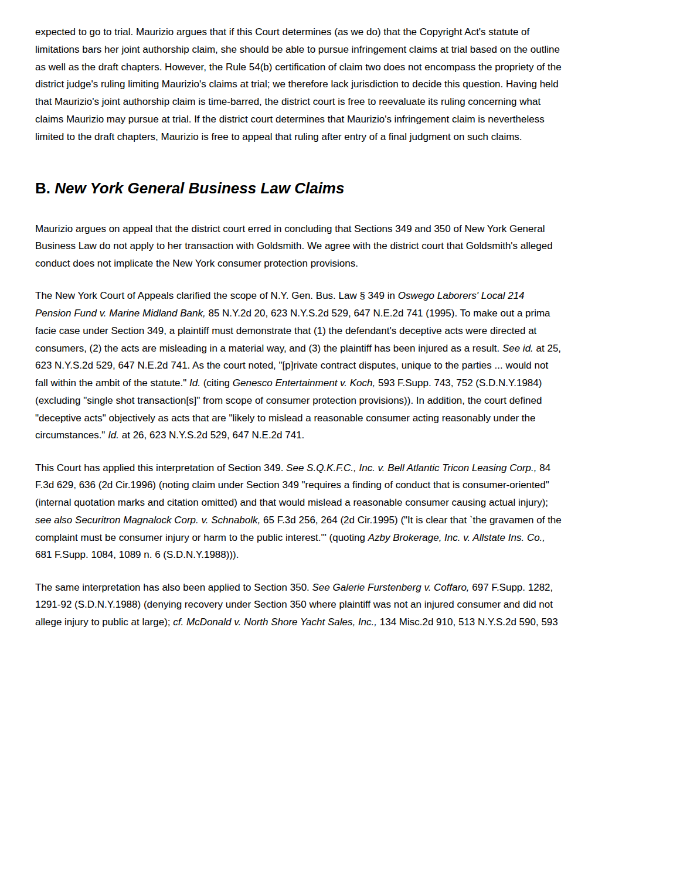expected to go to trial. Maurizio argues that if this Court determines (as we do) that the Copyright Act's statute of limitations bars her joint authorship claim, she should be able to pursue infringement claims at trial based on the outline as well as the draft chapters. However, the Rule 54(b) certification of claim two does not encompass the propriety of the district judge's ruling limiting Maurizio's claims at trial; we therefore lack jurisdiction to decide this question. Having held that Maurizio's joint authorship claim is time-barred, the district court is free to reevaluate its ruling concerning what claims Maurizio may pursue at trial. If the district court determines that Maurizio's infringement claim is nevertheless limited to the draft chapters, Maurizio is free to appeal that ruling after entry of a final judgment on such claims.
B. New York General Business Law Claims
Maurizio argues on appeal that the district court erred in concluding that Sections 349 and 350 of New York General Business Law do not apply to her transaction with Goldsmith. We agree with the district court that Goldsmith's alleged conduct does not implicate the New York consumer protection provisions.
The New York Court of Appeals clarified the scope of N.Y. Gen. Bus. Law § 349 in Oswego Laborers' Local 214 Pension Fund v. Marine Midland Bank, 85 N.Y.2d 20, 623 N.Y.S.2d 529, 647 N.E.2d 741 (1995). To make out a prima facie case under Section 349, a plaintiff must demonstrate that (1) the defendant's deceptive acts were directed at consumers, (2) the acts are misleading in a material way, and (3) the plaintiff has been injured as a result. See id. at 25, 623 N.Y.S.2d 529, 647 N.E.2d 741. As the court noted, "[p]rivate contract disputes, unique to the parties ... would not fall within the ambit of the statute." Id. (citing Genesco Entertainment v. Koch, 593 F.Supp. 743, 752 (S.D.N.Y.1984) (excluding "single shot transaction[s]" from scope of consumer protection provisions)). In addition, the court defined "deceptive acts" objectively as acts that are "likely to mislead a reasonable consumer acting reasonably under the circumstances." Id. at 26, 623 N.Y.S.2d 529, 647 N.E.2d 741.
This Court has applied this interpretation of Section 349. See S.Q.K.F.C., Inc. v. Bell Atlantic Tricon Leasing Corp., 84 F.3d 629, 636 (2d Cir.1996) (noting claim under Section 349 "requires a finding of conduct that is consumer-oriented" (internal quotation marks and citation omitted) and that would mislead a reasonable consumer causing actual injury); see also Securitron Magnalock Corp. v. Schnabolk, 65 F.3d 256, 264 (2d Cir.1995) ("It is clear that `the gravamen of the complaint must be consumer injury or harm to the public interest.'" (quoting Azby Brokerage, Inc. v. Allstate Ins. Co., 681 F.Supp. 1084, 1089 n. 6 (S.D.N.Y.1988))).
The same interpretation has also been applied to Section 350. See Galerie Furstenberg v. Coffaro, 697 F.Supp. 1282, 1291-92 (S.D.N.Y.1988) (denying recovery under Section 350 where plaintiff was not an injured consumer and did not allege injury to public at large); cf. McDonald v. North Shore Yacht Sales, Inc., 134 Misc.2d 910, 513 N.Y.S.2d 590, 593